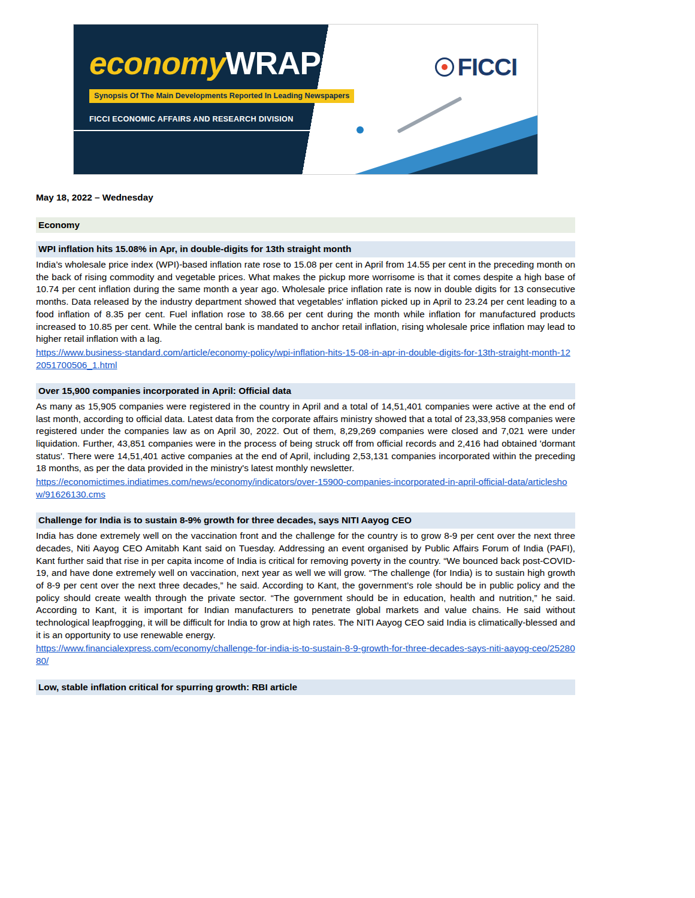economy WRAP
Synopsis Of The Main Developments Reported In Leading Newspapers
FICCI ECONOMIC AFFAIRS AND RESEARCH DIVISION
FICCI
May 18, 2022 – Wednesday
Economy
WPI inflation hits 15.08% in Apr, in double-digits for 13th straight month
India’s wholesale price index (WPI)-based inflation rate rose to 15.08 per cent in April from 14.55 per cent in the preceding month on the back of rising commodity and vegetable prices. What makes the pickup more worrisome is that it comes despite a high base of 10.74 per cent inflation during the same month a year ago. Wholesale price inflation rate is now in double digits for 13 consecutive months. Data released by the industry department showed that vegetables' inflation picked up in April to 23.24 per cent leading to a food inflation of 8.35 per cent. Fuel inflation rose to 38.66 per cent during the month while inflation for manufactured products increased to 10.85 per cent. While the central bank is mandated to anchor retail inflation, rising wholesale price inflation may lead to higher retail inflation with a lag.
https://www.business-standard.com/article/economy-policy/wpi-inflation-hits-15-08-in-apr-in-double-digits-for-13th-straight-month-122051700506_1.html
Over 15,900 companies incorporated in April: Official data
As many as 15,905 companies were registered in the country in April and a total of 14,51,401 companies were active at the end of last month, according to official data. Latest data from the corporate affairs ministry showed that a total of 23,33,958 companies were registered under the companies law as on April 30, 2022. Out of them, 8,29,269 companies were closed and 7,021 were under liquidation. Further, 43,851 companies were in the process of being struck off from official records and 2,416 had obtained 'dormant status'. There were 14,51,401 active companies at the end of April, including 2,53,131 companies incorporated within the preceding 18 months, as per the data provided in the ministry's latest monthly newsletter.
https://economictimes.indiatimes.com/news/economy/indicators/over-15900-companies-incorporated-in-april-official-data/articleshow/91626130.cms
Challenge for India is to sustain 8-9% growth for three decades, says NITI Aayog CEO
India has done extremely well on the vaccination front and the challenge for the country is to grow 8-9 per cent over the next three decades, Niti Aayog CEO Amitabh Kant said on Tuesday. Addressing an event organised by Public Affairs Forum of India (PAFI), Kant further said that rise in per capita income of India is critical for removing poverty in the country. “We bounced back post-COVID-19, and have done extremely well on vaccination, next year as well we will grow. “The challenge (for India) is to sustain high growth of 8-9 per cent over the next three decades,” he said. According to Kant, the government’s role should be in public policy and the policy should create wealth through the private sector. “The government should be in education, health and nutrition,” he said. According to Kant, it is important for Indian manufacturers to penetrate global markets and value chains. He said without technological leapfrogging, it will be difficult for India to grow at high rates. The NITI Aayog CEO said India is climatically-blessed and it is an opportunity to use renewable energy.
https://www.financialexpress.com/economy/challenge-for-india-is-to-sustain-8-9-growth-for-three-decades-says-niti-aayog-ceo/2528080/
Low, stable inflation critical for spurring growth: RBI article